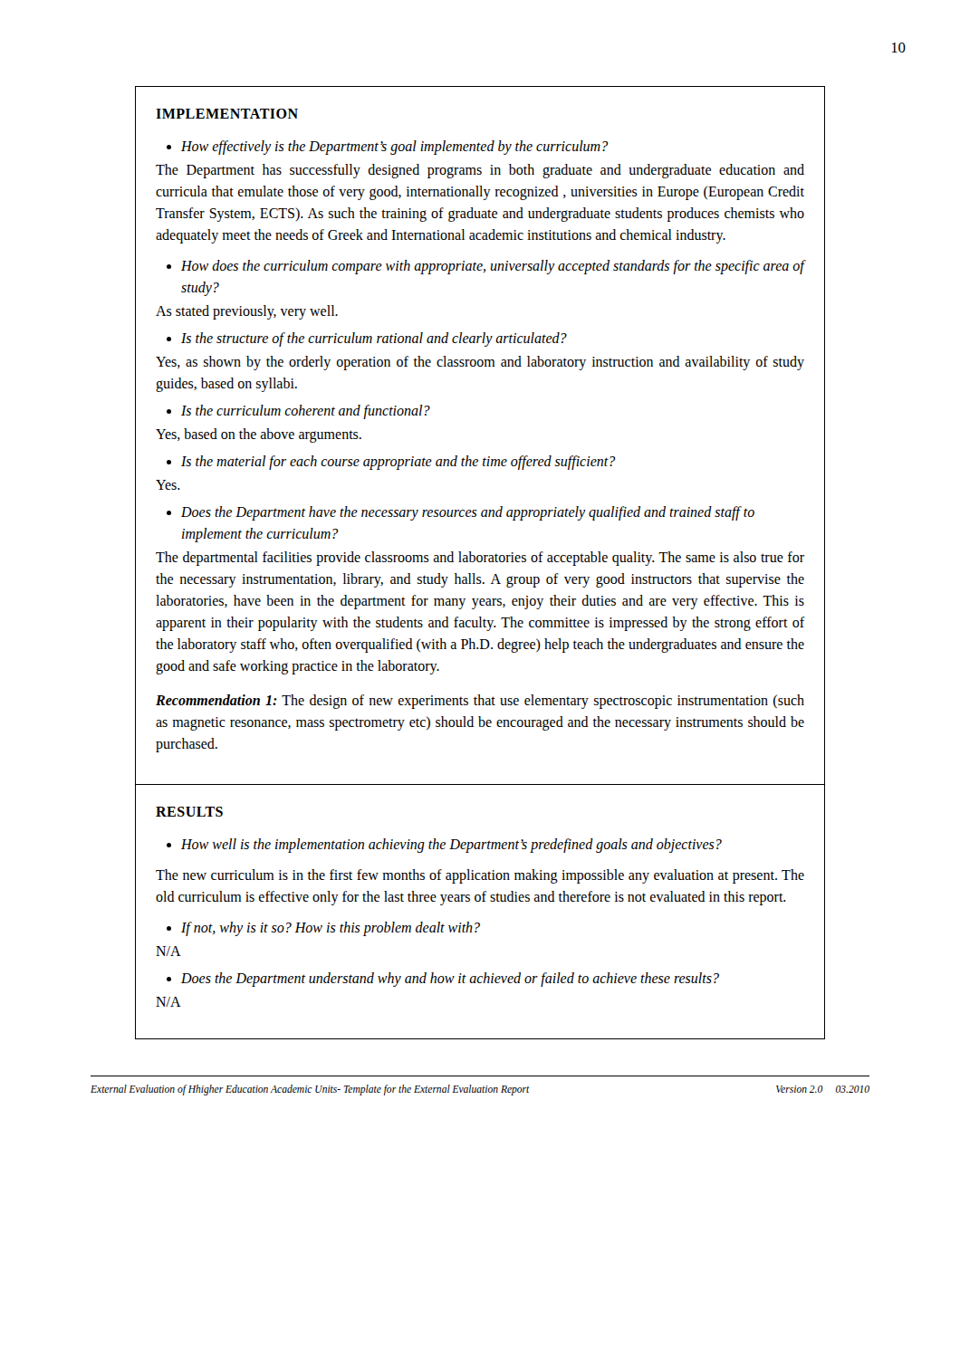10
IMPLEMENTATION
How effectively is the Department’s goal implemented by the curriculum?
The Department has successfully designed programs in both graduate and undergraduate education and curricula that emulate those of very good, internationally recognized , universities in Europe (European Credit Transfer System, ECTS). As such the training of graduate and undergraduate students produces chemists who adequately meet the needs of Greek and International academic institutions and chemical industry.
How does the curriculum compare with appropriate, universally accepted standards for the specific area of study?
As stated previously, very well.
Is the structure of the curriculum rational and clearly articulated?
Yes, as shown by the orderly operation of the classroom and laboratory instruction and availability of study guides, based on syllabi.
Is the curriculum coherent and functional?
Yes, based on the above arguments.
Is the material for each course appropriate and the time offered sufficient?
Yes.
Does the Department have the necessary resources and appropriately qualified and trained staff to implement the curriculum?
The departmental facilities provide classrooms and laboratories of acceptable quality. The same is also true for the necessary instrumentation, library, and study halls. A group of very good instructors that supervise the laboratories, have been in the department for many years, enjoy their duties and are very effective. This is apparent in their popularity with the students and faculty. The committee is impressed by the strong effort of the laboratory staff who, often overqualified (with a Ph.D. degree) help teach the undergraduates and ensure the good and safe working practice in the laboratory.
Recommendation 1: The design of new experiments that use elementary spectroscopic instrumentation (such as magnetic resonance, mass spectrometry etc) should be encouraged and the necessary instruments should be purchased.
RESULTS
How well is the implementation achieving the Department’s predefined goals and objectives?
The new curriculum is in the first few months of application making impossible any evaluation at present. The old curriculum is effective only for the last three years of studies and therefore is not evaluated in this report.
If not, why is it so? How is this problem dealt with?
N/A
Does the Department understand why and how it achieved or failed to achieve these results?
N/A
External Evaluation of Hhigher Education Academic Units- Template for the External Evaluation Report
Version 2.0 03.2010